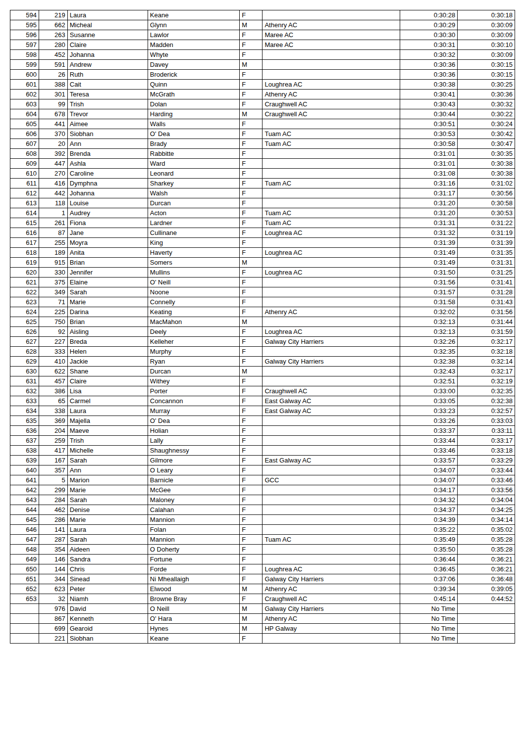| 594 | 219 | Laura | Keane | F | | 0:30:28 | 0:30:18 |
| 595 | 662 | Micheal | Glynn | M | Athenry AC | 0:30:29 | 0:30:09 |
| 596 | 263 | Susanne | Lawlor | F | Maree AC | 0:30:30 | 0:30:09 |
| 597 | 280 | Claire | Madden | F | Maree AC | 0:30:31 | 0:30:10 |
| 598 | 452 | Johanna | Whyte | F | | 0:30:32 | 0:30:09 |
| 599 | 591 | Andrew | Davey | M | | 0:30:36 | 0:30:15 |
| 600 | 26 | Ruth | Broderick | F | | 0:30:36 | 0:30:15 |
| 601 | 388 | Cait | Quinn | F | Loughrea AC | 0:30:38 | 0:30:25 |
| 602 | 301 | Teresa | McGrath | F | Athenry AC | 0:30:41 | 0:30:36 |
| 603 | 99 | Trish | Dolan | F | Craughwell AC | 0:30:43 | 0:30:32 |
| 604 | 678 | Trevor | Harding | M | Craughwell AC | 0:30:44 | 0:30:22 |
| 605 | 441 | Aimee | Walls | F | | 0:30:51 | 0:30:24 |
| 606 | 370 | Siobhan | O' Dea | F | Tuam AC | 0:30:53 | 0:30:42 |
| 607 | 20 | Ann | Brady | F | Tuam AC | 0:30:58 | 0:30:47 |
| 608 | 392 | Brenda | Rabbitte | F | | 0:31:01 | 0:30:35 |
| 609 | 447 | Ashla | Ward | F | | 0:31:01 | 0:30:38 |
| 610 | 270 | Caroline | Leonard | F | | 0:31:08 | 0:30:38 |
| 611 | 416 | Dymphna | Sharkey | F | Tuam AC | 0:31:16 | 0:31:02 |
| 612 | 442 | Johanna | Walsh | F | | 0:31:17 | 0:30:56 |
| 613 | 118 | Louise | Durcan | F | | 0:31:20 | 0:30:58 |
| 614 | 1 | Audrey | Acton | F | Tuam AC | 0:31:20 | 0:30:53 |
| 615 | 261 | Fiona | Lardner | F | Tuam AC | 0:31:31 | 0:31:22 |
| 616 | 87 | Jane | Cullinane | F | Loughrea AC | 0:31:32 | 0:31:19 |
| 617 | 255 | Moyra | King | F | | 0:31:39 | 0:31:39 |
| 618 | 189 | Anita | Haverty | F | Loughrea AC | 0:31:49 | 0:31:35 |
| 619 | 915 | Brian | Somers | M | | 0:31:49 | 0:31:31 |
| 620 | 330 | Jennifer | Mullins | F | Loughrea AC | 0:31:50 | 0:31:25 |
| 621 | 375 | Elaine | O' Neill | F | | 0:31:56 | 0:31:41 |
| 622 | 349 | Sarah | Noone | F | | 0:31:57 | 0:31:28 |
| 623 | 71 | Marie | Connelly | F | | 0:31:58 | 0:31:43 |
| 624 | 225 | Darina | Keating | F | Athenry AC | 0:32:02 | 0:31:56 |
| 625 | 750 | Brian | MacMahon | M | | 0:32:13 | 0:31:44 |
| 626 | 92 | Aisling | Deely | F | Loughrea AC | 0:32:13 | 0:31:59 |
| 627 | 227 | Breda | Kelleher | F | Galway City Harriers | 0:32:26 | 0:32:17 |
| 628 | 333 | Helen | Murphy | F | | 0:32:35 | 0:32:18 |
| 629 | 410 | Jackie | Ryan | F | Galway City Harriers | 0:32:38 | 0:32:14 |
| 630 | 622 | Shane | Durcan | M | | 0:32:43 | 0:32:17 |
| 631 | 457 | Claire | Withey | F | | 0:32:51 | 0:32:19 |
| 632 | 386 | Lisa | Porter | F | Craughwell AC | 0:33:00 | 0:32:35 |
| 633 | 65 | Carmel | Concannon | F | East Galway AC | 0:33:05 | 0:32:38 |
| 634 | 338 | Laura | Murray | F | East Galway AC | 0:33:23 | 0:32:57 |
| 635 | 369 | Majella | O' Dea | F | | 0:33:26 | 0:33:03 |
| 636 | 204 | Maeve | Holian | F | | 0:33:37 | 0:33:11 |
| 637 | 259 | Trish | Lally | F | | 0:33:44 | 0:33:17 |
| 638 | 417 | Michelle | Shaughnessy | F | | 0:33:46 | 0:33:18 |
| 639 | 167 | Sarah | Gilmore | F | East Galway AC | 0:33:57 | 0:33:29 |
| 640 | 357 | Ann | O Leary | F | | 0:34:07 | 0:33:44 |
| 641 | 5 | Marion | Barnicle | F | GCC | 0:34:07 | 0:33:46 |
| 642 | 299 | Marie | McGee | F | | 0:34:17 | 0:33:56 |
| 643 | 284 | Sarah | Maloney | F | | 0:34:32 | 0:34:04 |
| 644 | 462 | Denise | Calahan | F | | 0:34:37 | 0:34:25 |
| 645 | 286 | Marie | Mannion | F | | 0:34:39 | 0:34:14 |
| 646 | 141 | Laura | Folan | F | | 0:35:22 | 0:35:02 |
| 647 | 287 | Sarah | Mannion | F | Tuam AC | 0:35:49 | 0:35:28 |
| 648 | 354 | Aideen | O Doherty | F | | 0:35:50 | 0:35:28 |
| 649 | 146 | Sandra | Fortune | F | | 0:36:44 | 0:36:21 |
| 650 | 144 | Chris | Forde | F | Loughrea AC | 0:36:45 | 0:36:21 |
| 651 | 344 | Sinead | Ni Mheallaigh | F | Galway City Harriers | 0:37:06 | 0:36:48 |
| 652 | 623 | Peter | Elwood | M | Athenry AC | 0:39:34 | 0:39:05 |
| 653 | 32 | Niamh | Browne Bray | F | Craughwell AC | 0:45:14 | 0:44:52 |
| | 976 | David | O Neill | M | Galway City Harriers | No Time | |
| | 867 | Kenneth | O' Hara | M | Athenry AC | No Time | |
| | 699 | Gearoid | Hynes | M | HP Galway | No Time | |
| | 221 | Siobhan | Keane | F | | No Time | |